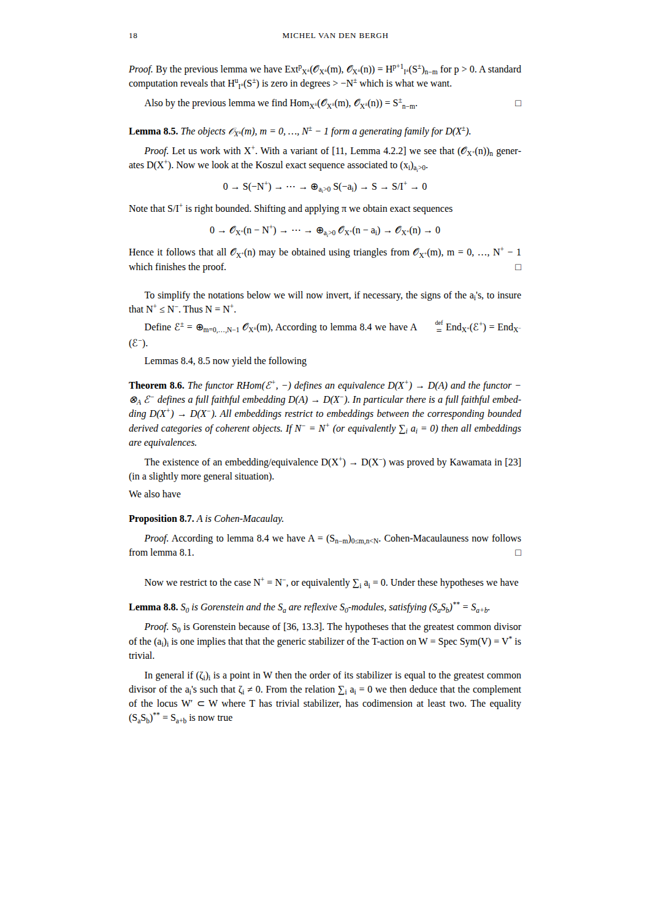18 Michel Van den Bergh
Proof. By the previous lemma we have ExtpX±(𝒪X±(m), 𝒪X±(n)) = Hp+1I±(S±)n−m for p > 0. A standard computation reveals that HuI±(S±) is zero in degrees > −N± which is what we want.
Also by the previous lemma we find HomX±(𝒪X±(m), 𝒪X±(n)) = S±n−m. □
Lemma 8.5. The objects 𝒪X±(m), m = 0, …, N± − 1 form a generating family for D(X±).
Proof. Let us work with X+. With a variant of [11, Lemma 4.2.2] we see that (𝒪X+(n))n generates D(X+). Now we look at the Koszul exact sequence associated to (xi)ai>0.
0 → S(−N+) → ⋯ → ⊕ai>0 S(−ai) → S → S/I+ → 0
Note that S/I+ is right bounded. Shifting and applying π we obtain exact sequences
0 → 𝒪X+(n − N+) → ⋯ → ⊕ai>0 𝒪X+(n − ai) → 𝒪X+(n) → 0
Hence it follows that all 𝒪X+(n) may be obtained using triangles from 𝒪X+(m), m = 0, …, N+ − 1 which finishes the proof. □
To simplify the notations below we will now invert, if necessary, the signs of the ai's, to insure that N+ ≤ N−. Thus N = N+.
Define ℰ± = ⊕m=0,…,N−1 𝒪X±(m), According to lemma 8.4 we have A def= EndX+(ℰ+) = EndX−(ℰ−).
Lemmas 8.4, 8.5 now yield the following
Theorem 8.6. The functor RHom(ℰ+, −) defines an equivalence D(X+) → D(A) and the functor − ⊗A ℰ− defines a full faithful embedding D(A) → D(X−). In particular there is a full faithful embedding D(X+) → D(X−). All embeddings restrict to embeddings between the corresponding bounded derived categories of coherent objects. If N− = N+ (or equivalently ∑i ai = 0) then all embeddings are equivalences.
The existence of an embedding/equivalence D(X+) → D(X−) was proved by Kawamata in [23] (in a slightly more general situation).
We also have
Proposition 8.7. A is Cohen-Macaulay.
Proof. According to lemma 8.4 we have A = (Sn−m)0≤m,n<N. Cohen-Macaulauness now follows from lemma 8.1. □
Now we restrict to the case N+ = N−, or equivalently ∑i ai = 0. Under these hypotheses we have
Lemma 8.8. S0 is Gorenstein and the Sa are reflexive S0-modules, satisfying (SaSb)** = Sa+b.
Proof. S0 is Gorenstein because of [36, 13.3]. The hypotheses that the greatest common divisor of the (ai)i is one implies that that the generic stabilizer of the T-action on W = Spec Sym(V) = V* is trivial.
In general if (ζi)i is a point in W then the order of its stabilizer is equal to the greatest common divisor of the ai's such that ζi ≠ 0. From the relation ∑i ai = 0 we then deduce that the complement of the locus W′ ⊂ W where T has trivial stabilizer, has codimension at least two. The equality (SaSb)** = Sa+b is now true